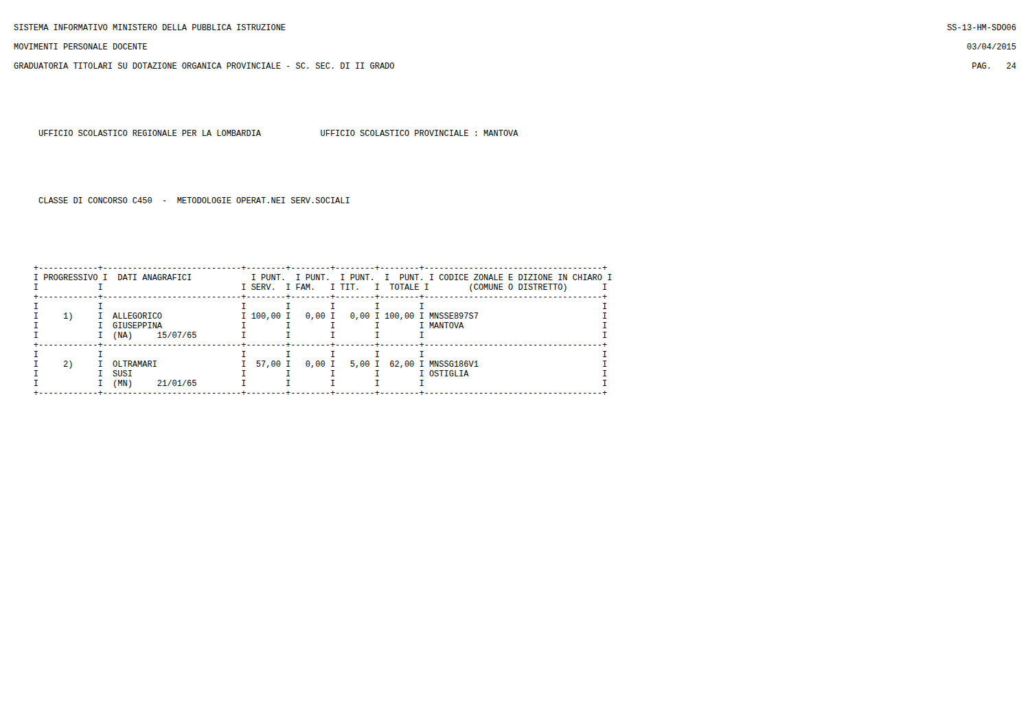SISTEMA INFORMATIVO MINISTERO DELLA PUBBLICA ISTRUZIONE SS-13-HM-SDO06
MOVIMENTI PERSONALE DOCENTE 03/04/2015
GRADUATORIA TITOLARI SU DOTAZIONE ORGANICA PROVINCIALE - SC. SEC. DI II GRADO PAG. 24
UFFICIO SCOLASTICO REGIONALE PER LA LOMBARDIA UFFICIO SCOLASTICO PROVINCIALE : MANTOVA
CLASSE DI CONCORSO C450 - METODOLOGIE OPERAT.NEI SERV.SOCIALI
+------------+----------------------------+--------+--------+--------+--------+------------------------------------+ I PROGRESSIVO I DATI ANAGRAFICI I PUNT. I PUNT. I PUNT. I PUNT. I CODICE ZONALE E DIZIONE IN CHIARO I I I I SERV. I FAM. I TIT. I TOTALE I (COMUNE O DISTRETTO) I +------------+----------------------------+--------+--------+--------+--------+------------------------------------+ I I I I I I I I I 1) I ALLEGORICO I 100,00 I 0,00 I 0,00 I 100,00 I MNSSE897S7 I I I GIUSEPPINA I I I I I MANTOVA I I I (NA) 15/07/65 I I I I I I +------------+----------------------------+--------+--------+--------+--------+------------------------------------+ I I I I I I I I I 2) I OLTRAMARI I 57,00 I 0,00 I 5,00 I 62,00 I MNSSG186V1 I I I SUSI I I I I I OSTIGLIA I I I (MN) 21/01/65 I I I I I I +------------+----------------------------+--------+--------+--------+--------+------------------------------------+